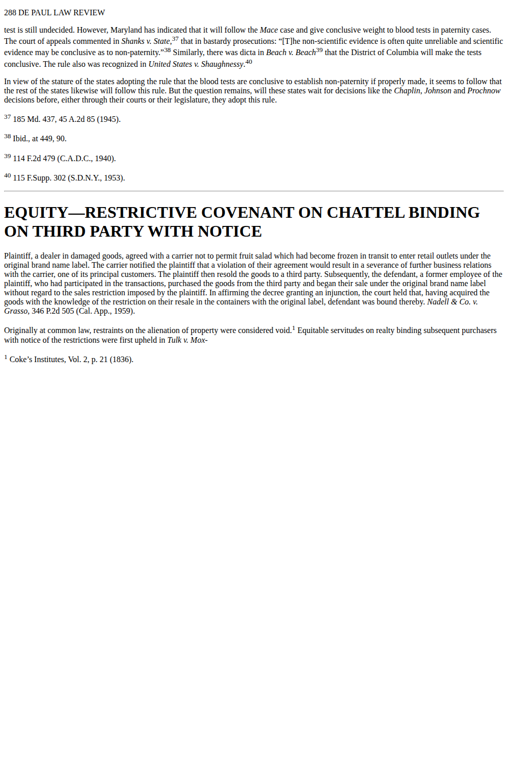288 DE PAUL LAW REVIEW
test is still undecided. However, Maryland has indicated that it will follow the Mace case and give conclusive weight to blood tests in paternity cases. The court of appeals commented in Shanks v. State,37 that in bastardy prosecutions: “[T]he non-scientific evidence is often quite unreliable and scientific evidence may be conclusive as to non-paternity.”38 Similarly, there was dicta in Beach v. Beach39 that the District of Columbia will make the tests conclusive. The rule also was recognized in United States v. Shaughnessy.40
In view of the stature of the states adopting the rule that the blood tests are conclusive to establish non-paternity if properly made, it seems to follow that the rest of the states likewise will follow this rule. But the question remains, will these states wait for decisions like the Chaplin, Johnson and Prochnow decisions before, either through their courts or their legislature, they adopt this rule.
37 185 Md. 437, 45 A.2d 85 (1945).
38 Ibid., at 449, 90.
39 114 F.2d 479 (C.A.D.C., 1940).
40 115 F.Supp. 302 (S.D.N.Y., 1953).
EQUITY—RESTRICTIVE COVENANT ON CHATTEL BINDING ON THIRD PARTY WITH NOTICE
Plaintiff, a dealer in damaged goods, agreed with a carrier not to permit fruit salad which had become frozen in transit to enter retail outlets under the original brand name label. The carrier notified the plaintiff that a violation of their agreement would result in a severance of further business relations with the carrier, one of its principal customers. The plaintiff then resold the goods to a third party. Subsequently, the defendant, a former employee of the plaintiff, who had participated in the transactions, purchased the goods from the third party and began their sale under the original brand name label without regard to the sales restriction imposed by the plaintiff. In affirming the decree granting an injunction, the court held that, having acquired the goods with the knowledge of the restriction on their resale in the containers with the original label, defendant was bound thereby. Nadell & Co. v. Grasso, 346 P.2d 505 (Cal. App., 1959).
Originally at common law, restraints on the alienation of property were considered void.1 Equitable servitudes on realty binding subsequent purchasers with notice of the restrictions were first upheld in Tulk v. Mox-
1 Coke’s Institutes, Vol. 2, p. 21 (1836).